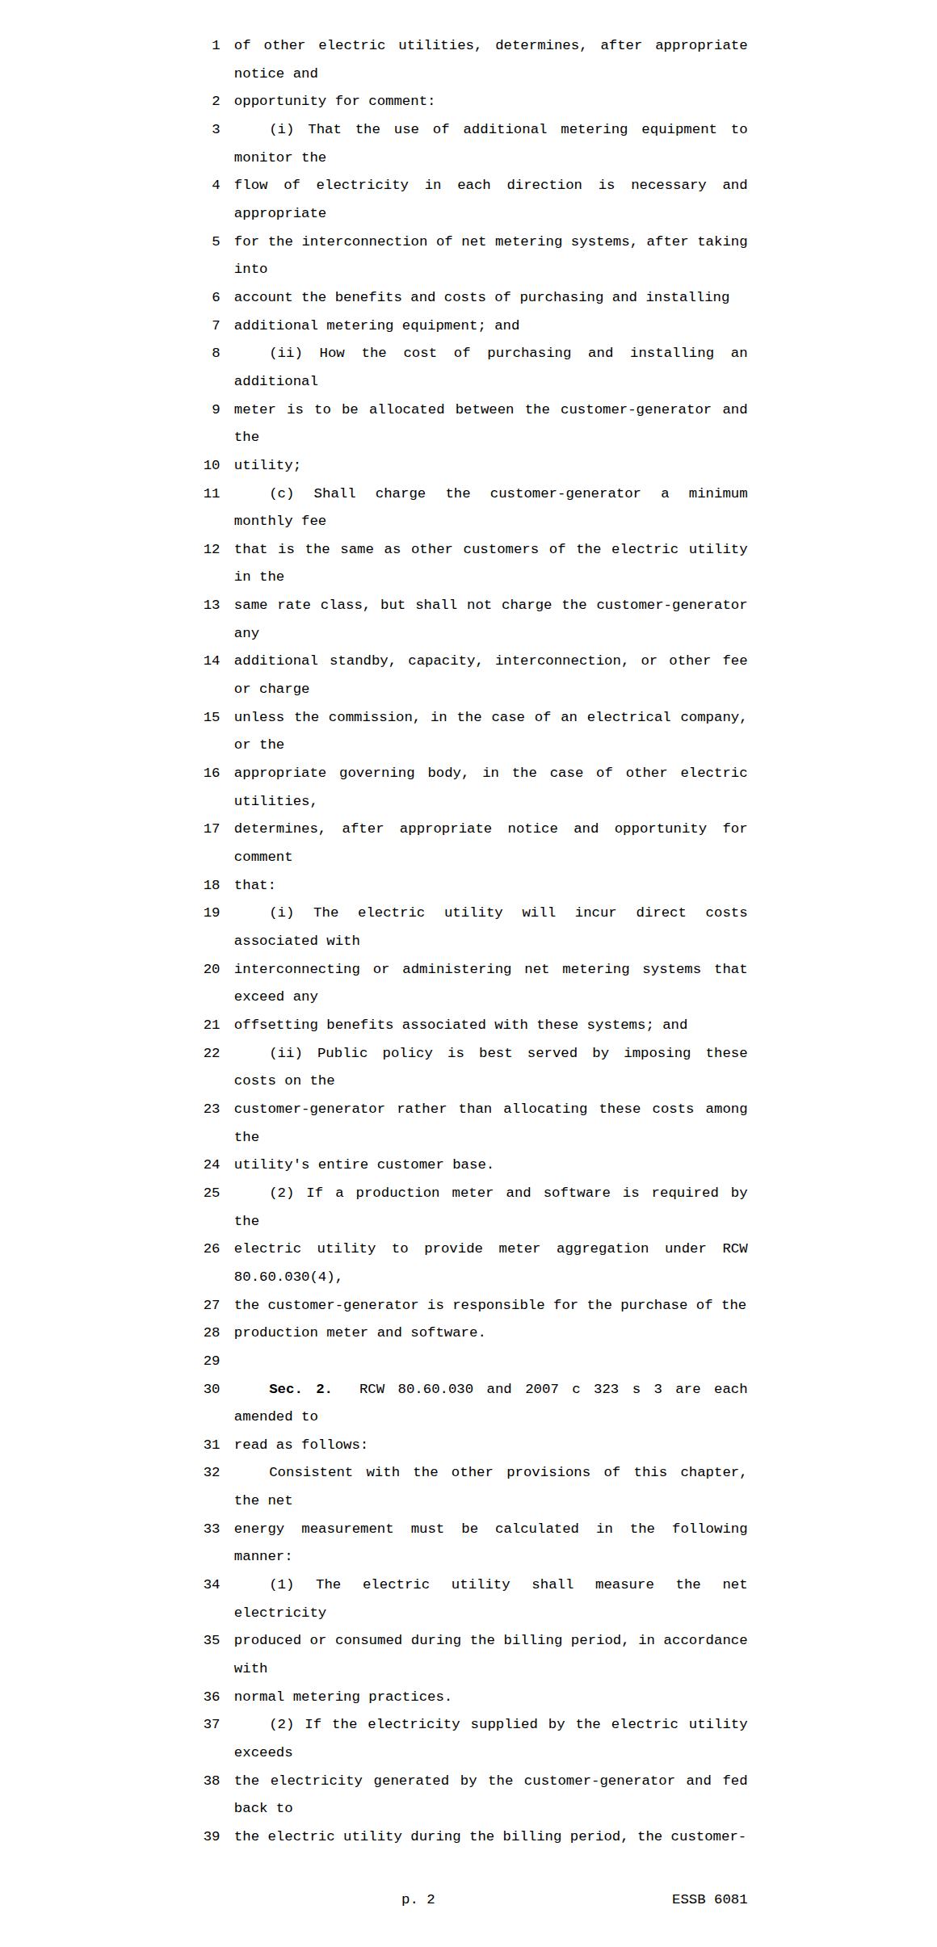of other electric utilities, determines, after appropriate notice and
opportunity for comment:
(i) That the use of additional metering equipment to monitor the
flow of electricity in each direction is necessary and appropriate
for the interconnection of net metering systems, after taking into
account the benefits and costs of purchasing and installing
additional metering equipment; and
(ii) How the cost of purchasing and installing an additional
meter is to be allocated between the customer-generator and the
utility;
(c) Shall charge the customer-generator a minimum monthly fee
that is the same as other customers of the electric utility in the
same rate class, but shall not charge the customer-generator any
additional standby, capacity, interconnection, or other fee or charge
unless the commission, in the case of an electrical company, or the
appropriate governing body, in the case of other electric utilities,
determines, after appropriate notice and opportunity for comment
that:
(i) The electric utility will incur direct costs associated with
interconnecting or administering net metering systems that exceed any
offsetting benefits associated with these systems; and
(ii) Public policy is best served by imposing these costs on the
customer-generator rather than allocating these costs among the
utility's entire customer base.
(2) If a production meter and software is required by the
electric utility to provide meter aggregation under RCW 80.60.030(4),
the customer-generator is responsible for the purchase of the
production meter and software.
Sec. 2. RCW 80.60.030 and 2007 c 323 s 3 are each amended to
read as follows:
Consistent with the other provisions of this chapter, the net
energy measurement must be calculated in the following manner:
(1) The electric utility shall measure the net electricity
produced or consumed during the billing period, in accordance with
normal metering practices.
(2) If the electricity supplied by the electric utility exceeds
the electricity generated by the customer-generator and fed back to
the electric utility during the billing period, the customer-
p. 2 ESSB 6081